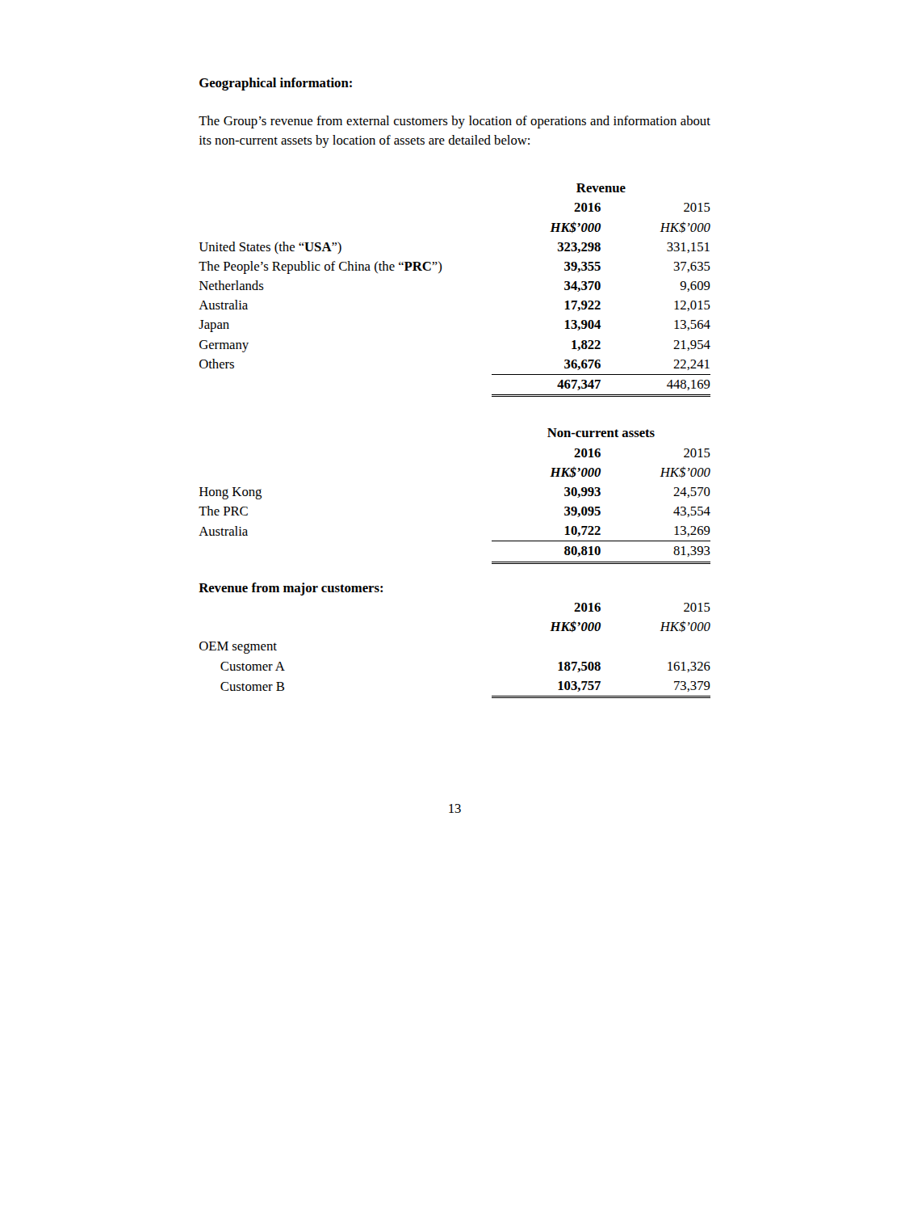Geographical information:
The Group’s revenue from external customers by location of operations and information about its non-current assets by location of assets are detailed below:
| | Revenue |
| | 2016 | 2015 |
| | HK$’000 | HK$’000 |
| United States (the “ USA ”) | 323,298 | 331,151 |
| The People’s Republic of China (the “ PRC ”) | 39,355 | 37,635 |
| Netherlands | 34,370 | 9,609 |
| Australia | 17,922 | 12,015 |
| Japan | 13,904 | 13,564 |
| Germany | 1,822 | 21,954 |
| Others | 36,676 | 22,241 |
| | 467,347 | 448,169 |
| | Non-current assets |
| | 2016 | 2015 |
| | HK$’000 | HK$’000 |
| Hong Kong | 30,993 | 24,570 |
| The PRC | 39,095 | 43,554 |
| Australia | 10,722 | 13,269 |
| | 80,810 | 81,393 |
| Revenue from major customers: | | |
| | 2016 | 2015 |
| | HK$’000 | HK$’000 |
| OEM segment | | |
| Customer A | 187,508 | 161,326 |
| Customer B | 103,757 | 73,379 |
13